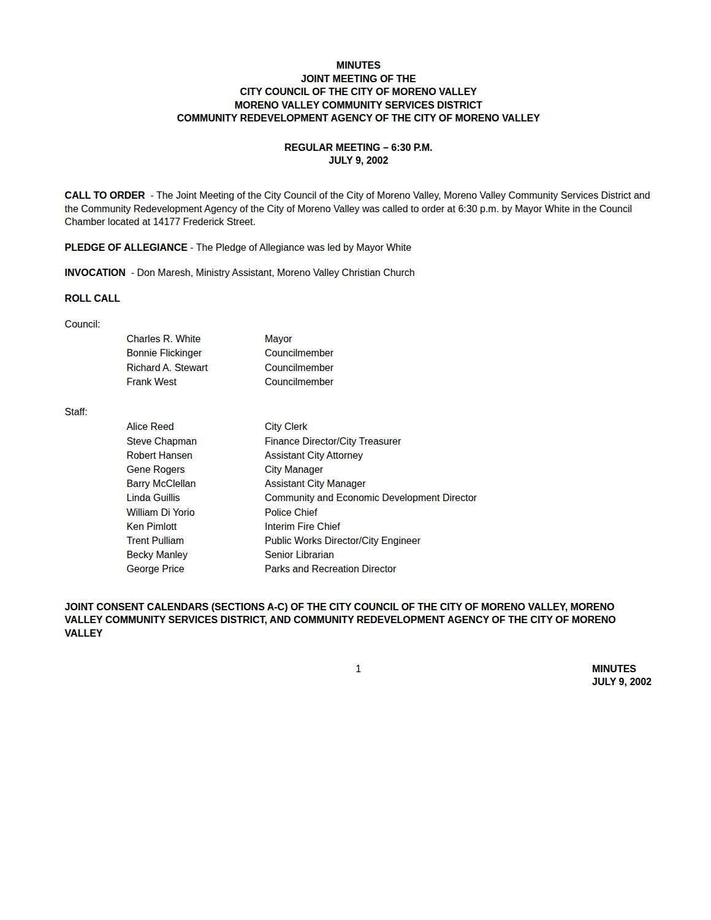MINUTES
JOINT MEETING OF THE
CITY COUNCIL OF THE CITY OF MORENO VALLEY
MORENO VALLEY COMMUNITY SERVICES DISTRICT
COMMUNITY REDEVELOPMENT AGENCY OF THE CITY OF MORENO VALLEY
REGULAR MEETING – 6:30 P.M.
JULY 9, 2002
CALL TO ORDER - The Joint Meeting of the City Council of the City of Moreno Valley, Moreno Valley Community Services District and the Community Redevelopment Agency of the City of Moreno Valley was called to order at 6:30 p.m. by Mayor White in the Council Chamber located at 14177 Frederick Street.
PLEDGE OF ALLEGIANCE - The Pledge of Allegiance was led by Mayor White
INVOCATION - Don Maresh, Ministry Assistant, Moreno Valley Christian Church
ROLL CALL
Council:
| | Charles R. White | Mayor |
| | Bonnie Flickinger | Councilmember |
| | Richard A. Stewart | Councilmember |
| | Frank West | Councilmember |
Staff:
| | Alice Reed | City Clerk |
| | Steve Chapman | Finance Director/City Treasurer |
| | Robert Hansen | Assistant City Attorney |
| | Gene Rogers | City Manager |
| | Barry McClellan | Assistant City Manager |
| | Linda Guillis | Community and Economic Development Director |
| | William Di Yorio | Police Chief |
| | Ken Pimlott | Interim Fire Chief |
| | Trent Pulliam | Public Works Director/City Engineer |
| | Becky Manley | Senior Librarian |
| | George Price | Parks and Recreation Director |
JOINT CONSENT CALENDARS (SECTIONS A-C) OF THE CITY COUNCIL OF THE CITY OF MORENO VALLEY, MORENO VALLEY COMMUNITY SERVICES DISTRICT, AND COMMUNITY REDEVELOPMENT AGENCY OF THE CITY OF MORENO VALLEY
| | 1 | MINUTES JULY 9, 2002 |